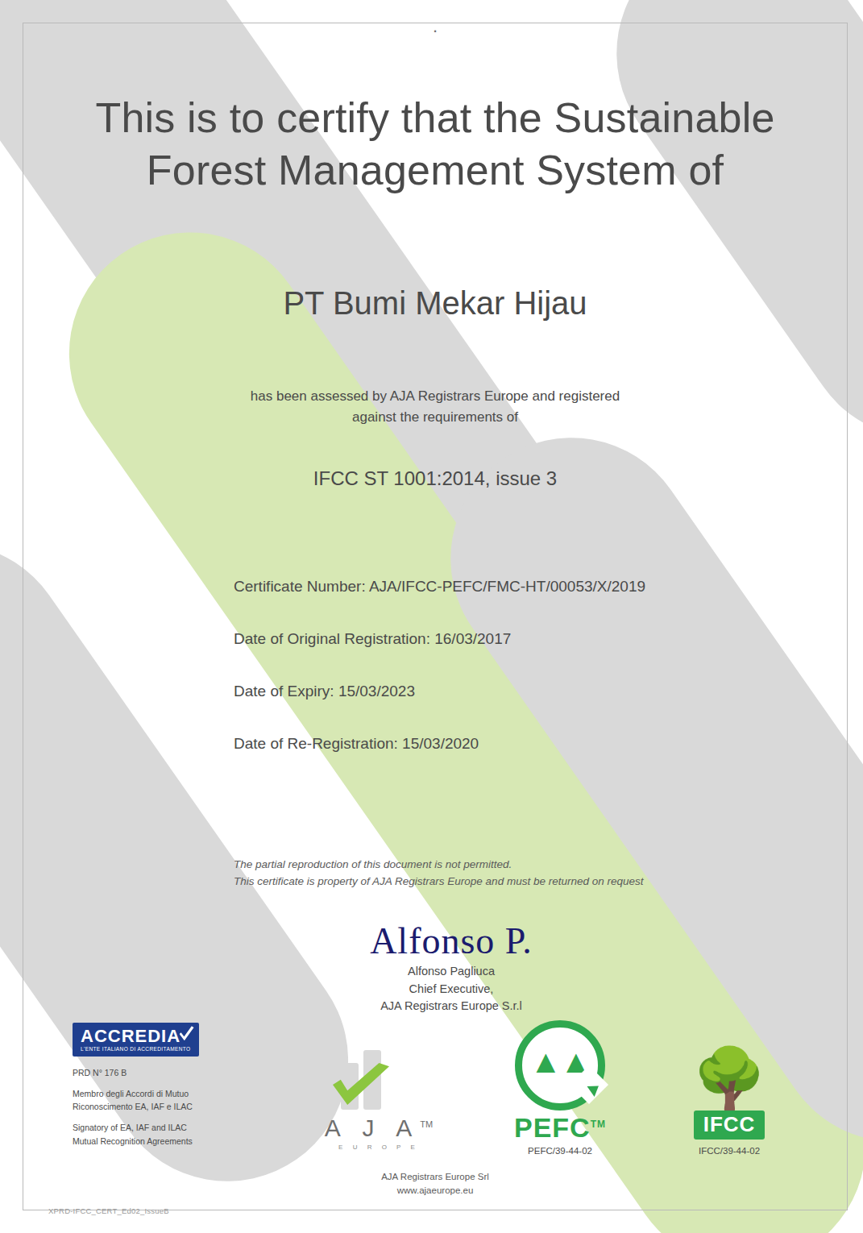.
This is to certify that the Sustainable
Forest Management System of
PT Bumi Mekar Hijau
has been assessed by AJA Registrars Europe and registered
against the requirements of
IFCC ST 1001:2014, issue 3
Certificate Number: AJA/IFCC-PEFC/FMC-HT/00053/X/2019
Date of Original Registration: 16/03/2017
Date of Expiry: 15/03/2023
Date of Re-Registration: 15/03/2020
The partial reproduction of this document is not permitted.
This certificate is property of AJA Registrars Europe and must be returned on request
Alfonso P.
Alfonso Pagliuca
Chief Executive,
AJA Registrars Europe S.r.l
ACCREDIA
L'ENTE ITALIANO DI ACCREDITAMENTO
PRD N° 176 B
Membro degli Accordi di Mutuo
Riconoscimento EA, IAF e ILAC
Signatory of EA, IAF and ILAC
Mutual Recognition Agreements
A J ATM
E U R O P E
▲▲
PEFCTM
PEFC/39-44-02
🌳
IFCC
IFCC/39-44-02
AJA Registrars Europe Srl
www.ajaeurope.eu
XPRD-IFCC_CERT_Ed02_IssueB